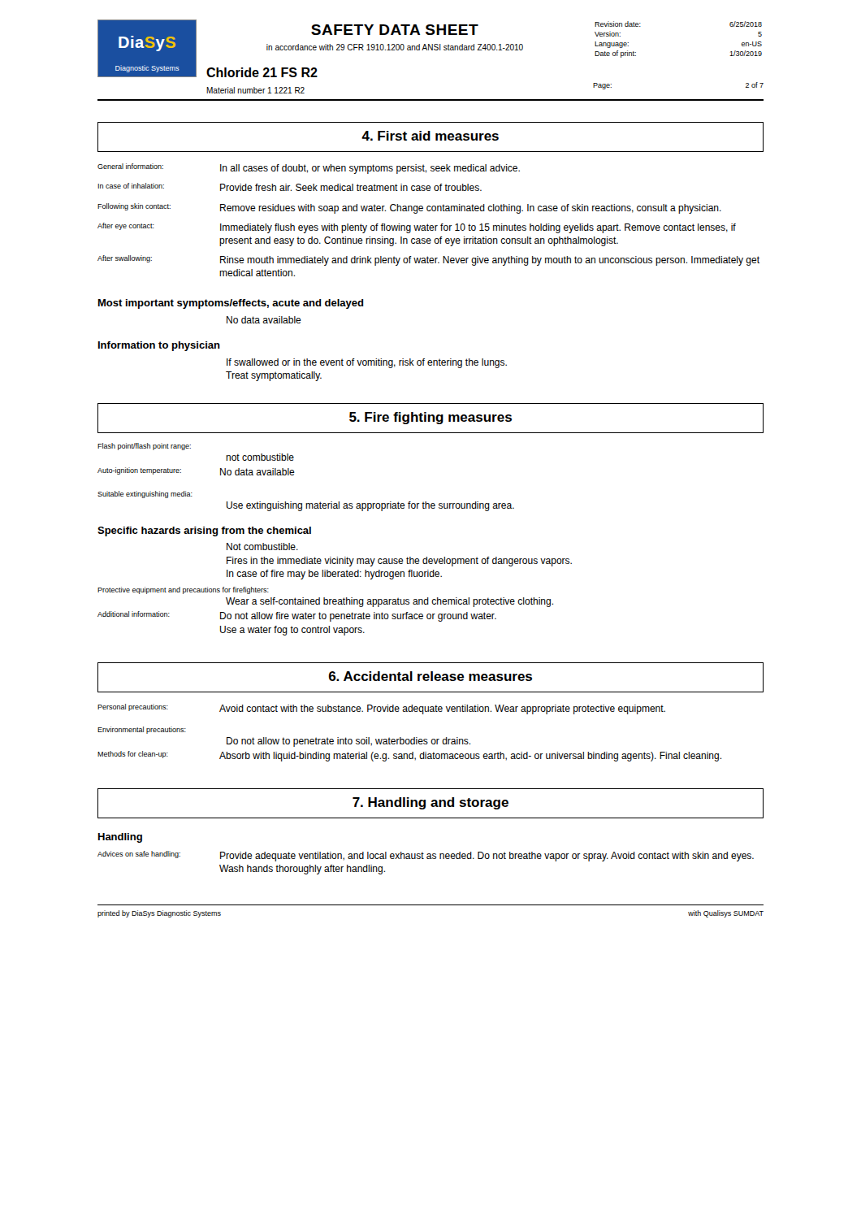DiaSyS
Diagnostic Systems
SAFETY DATA SHEET
in accordance with 29 CFR 1910.1200 and ANSI standard Z400.1-2010
Chloride 21 FS R2
Material number 1 1221 R2
| Revision date: | 6/25/2018 |
| Version: | 5 |
| Language: | en-US |
| Date of print: | 1/30/2019 |
Page: 2 of 7
4. First aid measures
| General information: | In all cases of doubt, or when symptoms persist, seek medical advice. |
| In case of inhalation: | Provide fresh air. Seek medical treatment in case of troubles. |
| Following skin contact: | Remove residues with soap and water. Change contaminated clothing. In case of skin reactions, consult a physician. |
| After eye contact: | Immediately flush eyes with plenty of flowing water for 10 to 15 minutes holding eyelids apart. Remove contact lenses, if present and easy to do. Continue rinsing. In case of eye irritation consult an ophthalmologist. |
| After swallowing: | Rinse mouth immediately and drink plenty of water. Never give anything by mouth to an unconscious person. Immediately get medical attention. |
Most important symptoms/effects, acute and delayed
No data available
Information to physician
If swallowed or in the event of vomiting, risk of entering the lungs.
Treat symptomatically.
5. Fire fighting measures
Flash point/flash point range:
not combustible
| Auto-ignition temperature: | No data available |
Suitable extinguishing media:
Use extinguishing material as appropriate for the surrounding area.
Specific hazards arising from the chemical
Not combustible.
Fires in the immediate vicinity may cause the development of dangerous vapors.
In case of fire may be liberated: hydrogen fluoride.
Protective equipment and precautions for firefighters:
Wear a self-contained breathing apparatus and chemical protective clothing.
| Additional information: | Do not allow fire water to penetrate into surface or ground water. Use a water fog to control vapors. |
6. Accidental release measures
| Personal precautions: | Avoid contact with the substance. Provide adequate ventilation. Wear appropriate protective equipment. |
Environmental precautions:
Do not allow to penetrate into soil, waterbodies or drains.
| Methods for clean-up: | Absorb with liquid-binding material (e.g. sand, diatomaceous earth, acid- or universal binding agents). Final cleaning. |
7. Handling and storage
Handling
| Advices on safe handling: | Provide adequate ventilation, and local exhaust as needed. Do not breathe vapor or spray. Avoid contact with skin and eyes. Wash hands thoroughly after handling. |
printed by DiaSys Diagnostic Systems with Qualisys SUMDAT